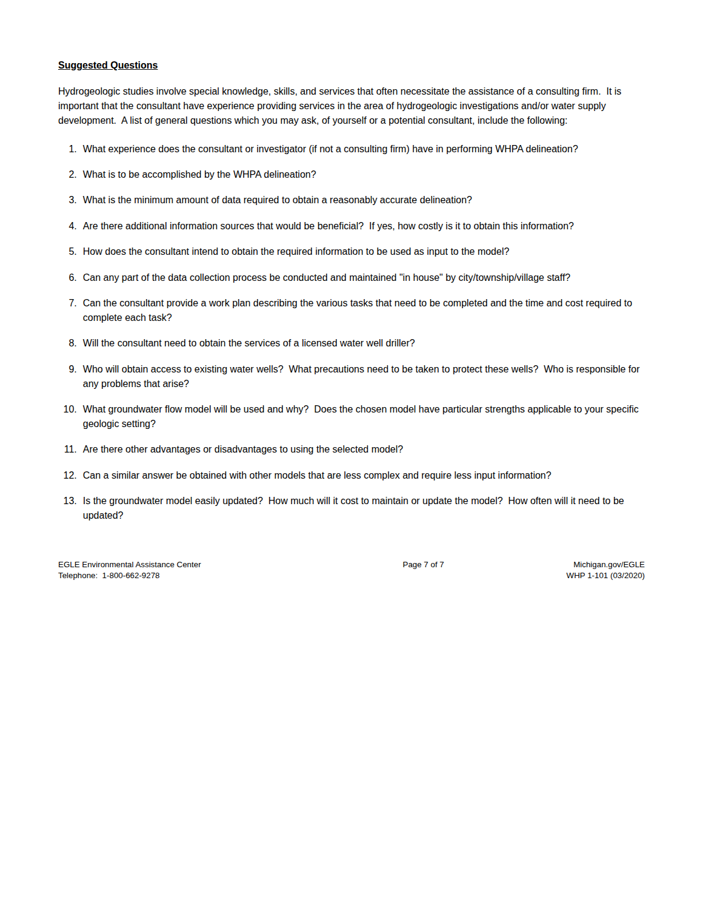Suggested Questions
Hydrogeologic studies involve special knowledge, skills, and services that often necessitate the assistance of a consulting firm. It is important that the consultant have experience providing services in the area of hydrogeologic investigations and/or water supply development. A list of general questions which you may ask, of yourself or a potential consultant, include the following:
What experience does the consultant or investigator (if not a consulting firm) have in performing WHPA delineation?
What is to be accomplished by the WHPA delineation?
What is the minimum amount of data required to obtain a reasonably accurate delineation?
Are there additional information sources that would be beneficial? If yes, how costly is it to obtain this information?
How does the consultant intend to obtain the required information to be used as input to the model?
Can any part of the data collection process be conducted and maintained "in house" by city/township/village staff?
Can the consultant provide a work plan describing the various tasks that need to be completed and the time and cost required to complete each task?
Will the consultant need to obtain the services of a licensed water well driller?
Who will obtain access to existing water wells? What precautions need to be taken to protect these wells? Who is responsible for any problems that arise?
What groundwater flow model will be used and why? Does the chosen model have particular strengths applicable to your specific geologic setting?
Are there other advantages or disadvantages to using the selected model?
Can a similar answer be obtained with other models that are less complex and require less input information?
Is the groundwater model easily updated? How much will it cost to maintain or update the model? How often will it need to be updated?
| EGLE Environmental Assistance Center | Page 7 of 7 | Michigan.gov/EGLE |
| Telephone: 1-800-662-9278 | | WHP 1-101 (03/2020) |